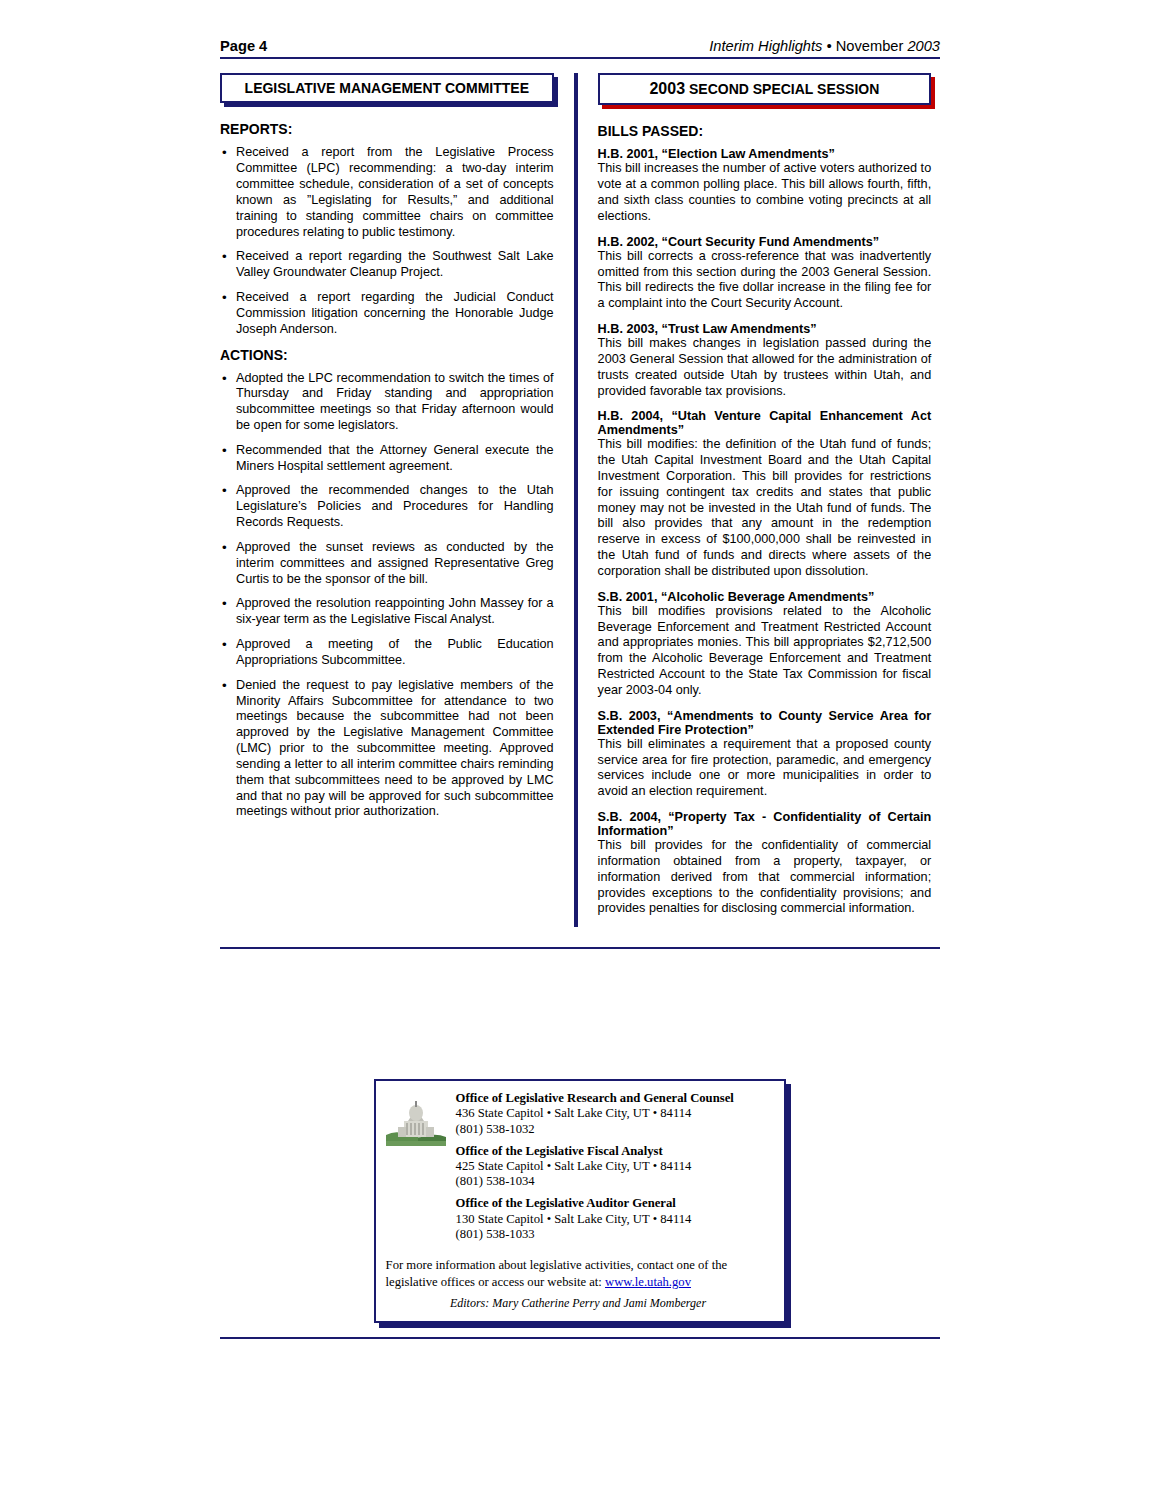Page 4
Interim Highlights • November 2003
LEGISLATIVE MANAGEMENT COMMITTEE
REPORTS:
Received a report from the Legislative Process Committee (LPC) recommending: a two-day interim committee schedule, consideration of a set of concepts known as ”Legislating for Results,” and additional training to standing committee chairs on committee procedures relating to public testimony.
Received a report regarding the Southwest Salt Lake Valley Groundwater Cleanup Project.
Received a report regarding the Judicial Conduct Commission litigation concerning the Honorable Judge Joseph Anderson.
ACTIONS:
Adopted the LPC recommendation to switch the times of Thursday and Friday standing and appropriation subcommittee meetings so that Friday afternoon would be open for some legislators.
Recommended that the Attorney General execute the Miners Hospital settlement agreement.
Approved the recommended changes to the Utah Legislature’s Policies and Procedures for Handling Records Requests.
Approved the sunset reviews as conducted by the interim committees and assigned Representative Greg Curtis to be the sponsor of the bill.
Approved the resolution reappointing John Massey for a six-year term as the Legislative Fiscal Analyst.
Approved a meeting of the Public Education Appropriations Subcommittee.
Denied the request to pay legislative members of the Minority Affairs Subcommittee for attendance to two meetings because the subcommittee had not been approved by the Legislative Management Committee (LMC) prior to the subcommittee meeting. Approved sending a letter to all interim committee chairs reminding them that subcommittees need to be approved by LMC and that no pay will be approved for such subcommittee meetings without prior authorization.
2003 SECOND SPECIAL SESSION
BILLS PASSED:
H.B. 2001, “Election Law Amendments”
This bill increases the number of active voters authorized to vote at a common polling place. This bill allows fourth, fifth, and sixth class counties to combine voting precincts at all elections.
H.B. 2002, “Court Security Fund Amendments”
This bill corrects a cross-reference that was inadvertently omitted from this section during the 2003 General Session. This bill redirects the five dollar increase in the filing fee for a complaint into the Court Security Account.
H.B. 2003, “Trust Law Amendments”
This bill makes changes in legislation passed during the 2003 General Session that allowed for the administration of trusts created outside Utah by trustees within Utah, and provided favorable tax provisions.
H.B. 2004, “Utah Venture Capital Enhancement Act Amendments”
This bill modifies: the definition of the Utah fund of funds; the Utah Capital Investment Board and the Utah Capital Investment Corporation. This bill provides for restrictions for issuing contingent tax credits and states that public money may not be invested in the Utah fund of funds. The bill also provides that any amount in the redemption reserve in excess of $100,000,000 shall be reinvested in the Utah fund of funds and directs where assets of the corporation shall be distributed upon dissolution.
S.B. 2001, “Alcoholic Beverage Amendments”
This bill modifies provisions related to the Alcoholic Beverage Enforcement and Treatment Restricted Account and appropriates monies. This bill appropriates $2,712,500 from the Alcoholic Beverage Enforcement and Treatment Restricted Account to the State Tax Commission for fiscal year 2003-04 only.
S.B. 2003, “Amendments to County Service Area for Extended Fire Protection”
This bill eliminates a requirement that a proposed county service area for fire protection, paramedic, and emergency services include one or more municipalities in order to avoid an election requirement.
S.B. 2004, “Property Tax - Confidentiality of Certain Information”
This bill provides for the confidentiality of commercial information obtained from a property, taxpayer, or information derived from that commercial information; provides exceptions to the confidentiality provisions; and provides penalties for disclosing commercial information.
Office of Legislative Research and General Counsel
436 State Capitol • Salt Lake City, UT • 84114
(801) 538-1032
Office of the Legislative Fiscal Analyst
425 State Capitol • Salt Lake City, UT • 84114
(801) 538-1034
Office of the Legislative Auditor General
130 State Capitol • Salt Lake City, UT • 84114
(801) 538-1033
For more information about legislative activities, contact one of the legislative offices or access our website at: www.le.utah.gov
Editors: Mary Catherine Perry and Jami Momberger